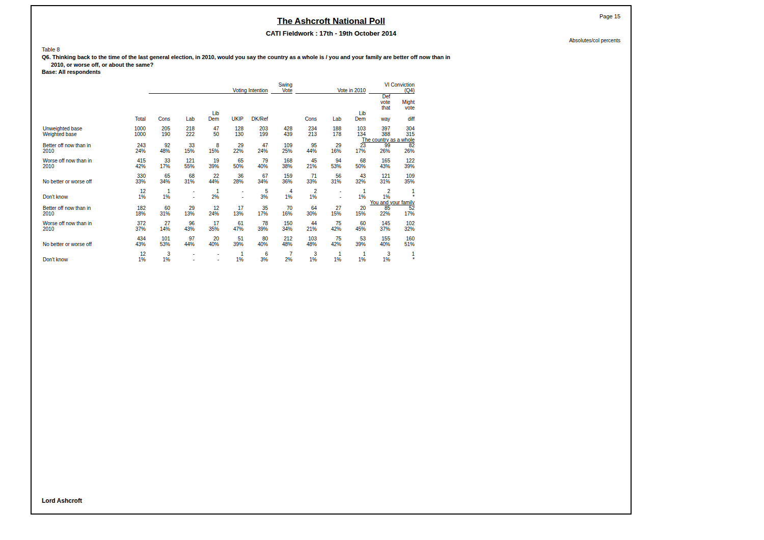Page 15
The Ashcroft National Poll
CATI Fieldwork : 17th - 19th October 2014
Absolutes/col percents
Table 8
Q6. Thinking back to the time of the last general election, in 2010, would you say the country as a whole is / you and your family are better off now than in 2010, or worse off, or about the same?
Base: All respondents
| | | Voting Intention | Swing Vote | Vote in 2010 | VI Conviction (Q4) |
| | | | | | | | | | | | Def vote that | Might vote |
| | Total | Cons | Lab | Lib Dem | UKIP | DK/Ref | | Cons | Lab | Lib Dem | way | diff |
| Unweighted base | 1000 | 205 | 218 | 47 | 128 | 203 | 428 | 234 | 188 | 103 | 397 | 304 |
| Weighted base | 1000 | 190 | 222 | 50 | 130 | 199 | 439 | 213 | 178 | 134 | 388 | 315 |
| The country as a whole |
| Better off now than in 2010 | 243 24% | 92 48% | 33 15% | 8 15% | 29 22% | 47 24% | 109 25% | 95 44% | 29 16% | 23 17% | 99 26% | 82 26% |
| Worse off now than in 2010 | 415 42% | 33 17% | 121 55% | 19 39% | 65 50% | 79 40% | 168 38% | 45 21% | 94 53% | 68 50% | 165 43% | 122 39% |
| No better or worse off | 330 33% | 65 34% | 68 31% | 22 44% | 36 28% | 67 34% | 159 36% | 71 33% | 56 31% | 43 32% | 121 31% | 109 35% |
| Don't know | 12 1% | 1 1% | - - | 1 2% | - - | 5 3% | 4 1% | 2 1% | - - | 1 1% | 2 1% | 1 * |
| You and your family |
| Better off now than in 2010 | 182 18% | 60 31% | 29 13% | 12 24% | 17 13% | 35 17% | 70 16% | 64 30% | 27 15% | 20 15% | 85 22% | 52 17% |
| Worse off now than in 2010 | 372 37% | 27 14% | 96 43% | 17 35% | 61 47% | 78 39% | 150 34% | 44 21% | 75 42% | 60 45% | 145 37% | 102 32% |
| No better or worse off | 434 43% | 101 53% | 97 44% | 20 40% | 51 39% | 80 40% | 212 48% | 103 48% | 75 42% | 53 39% | 155 40% | 160 51% |
| Don't know | 12 1% | 3 1% | - - | - - | 1 1% | 6 3% | 7 2% | 3 1% | 1 1% | 1 1% | 3 1% | 1 * |
Lord Ashcroft